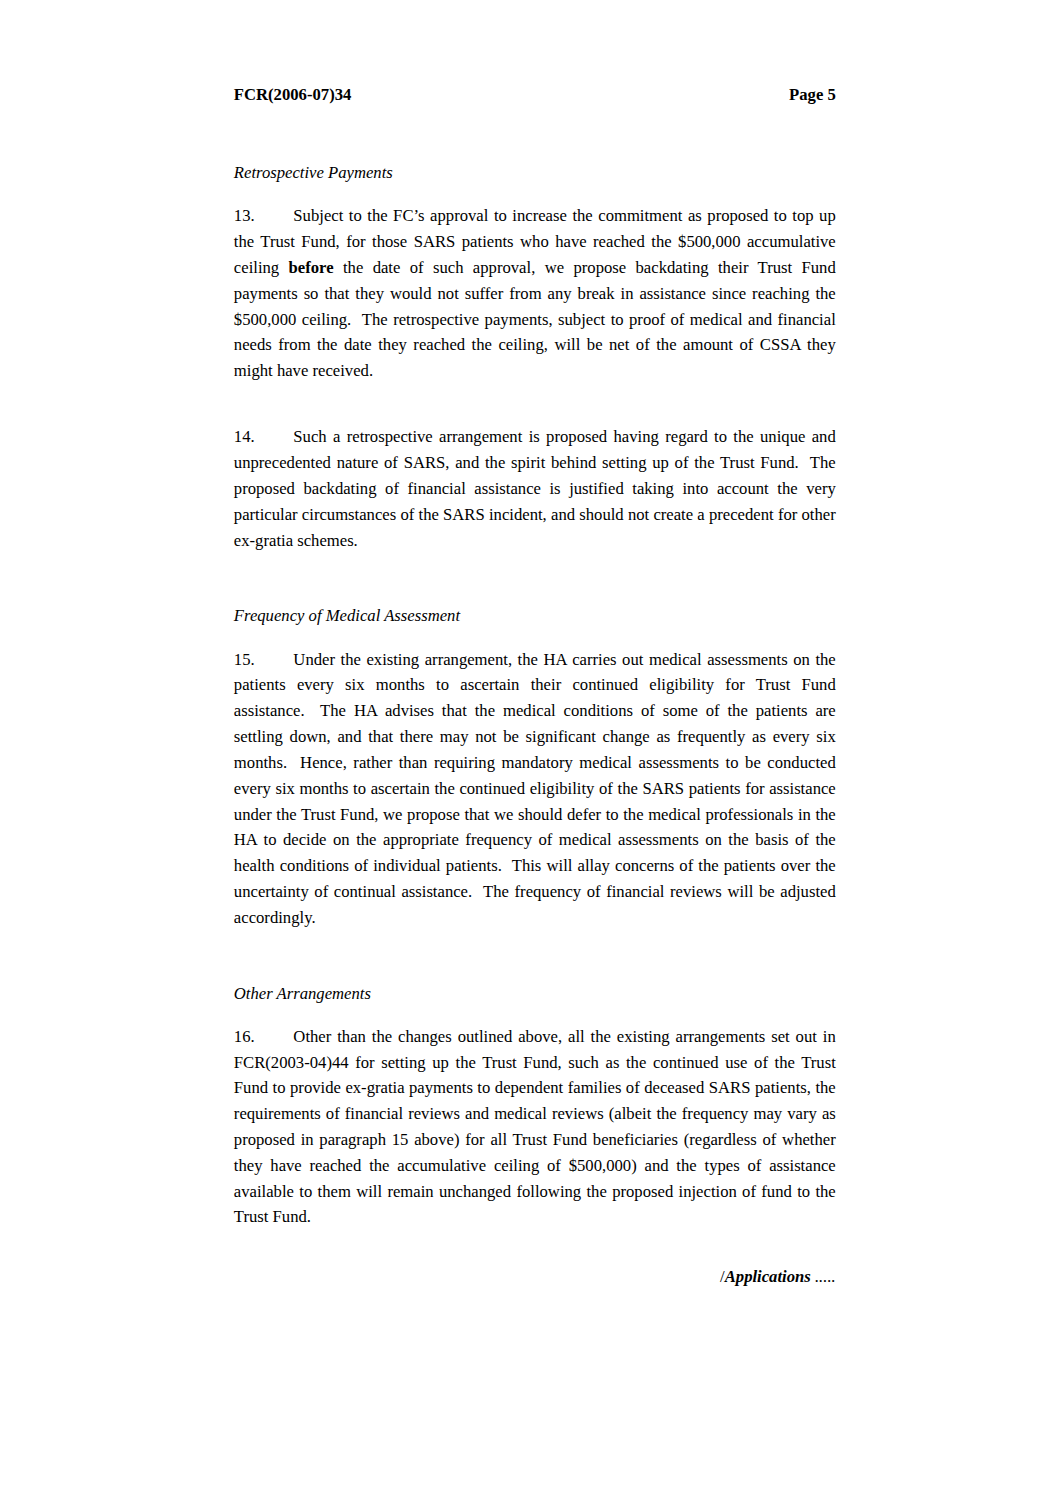FCR(2006-07)34 Page 5
Retrospective Payments
13. Subject to the FC’s approval to increase the commitment as proposed to top up the Trust Fund, for those SARS patients who have reached the $500,000 accumulative ceiling before the date of such approval, we propose backdating their Trust Fund payments so that they would not suffer from any break in assistance since reaching the $500,000 ceiling. The retrospective payments, subject to proof of medical and financial needs from the date they reached the ceiling, will be net of the amount of CSSA they might have received.
14. Such a retrospective arrangement is proposed having regard to the unique and unprecedented nature of SARS, and the spirit behind setting up of the Trust Fund. The proposed backdating of financial assistance is justified taking into account the very particular circumstances of the SARS incident, and should not create a precedent for other ex-gratia schemes.
Frequency of Medical Assessment
15. Under the existing arrangement, the HA carries out medical assessments on the patients every six months to ascertain their continued eligibility for Trust Fund assistance. The HA advises that the medical conditions of some of the patients are settling down, and that there may not be significant change as frequently as every six months. Hence, rather than requiring mandatory medical assessments to be conducted every six months to ascertain the continued eligibility of the SARS patients for assistance under the Trust Fund, we propose that we should defer to the medical professionals in the HA to decide on the appropriate frequency of medical assessments on the basis of the health conditions of individual patients. This will allay concerns of the patients over the uncertainty of continual assistance. The frequency of financial reviews will be adjusted accordingly.
Other Arrangements
16. Other than the changes outlined above, all the existing arrangements set out in FCR(2003-04)44 for setting up the Trust Fund, such as the continued use of the Trust Fund to provide ex-gratia payments to dependent families of deceased SARS patients, the requirements of financial reviews and medical reviews (albeit the frequency may vary as proposed in paragraph 15 above) for all Trust Fund beneficiaries (regardless of whether they have reached the accumulative ceiling of $500,000) and the types of assistance available to them will remain unchanged following the proposed injection of fund to the Trust Fund.
/Applications .....